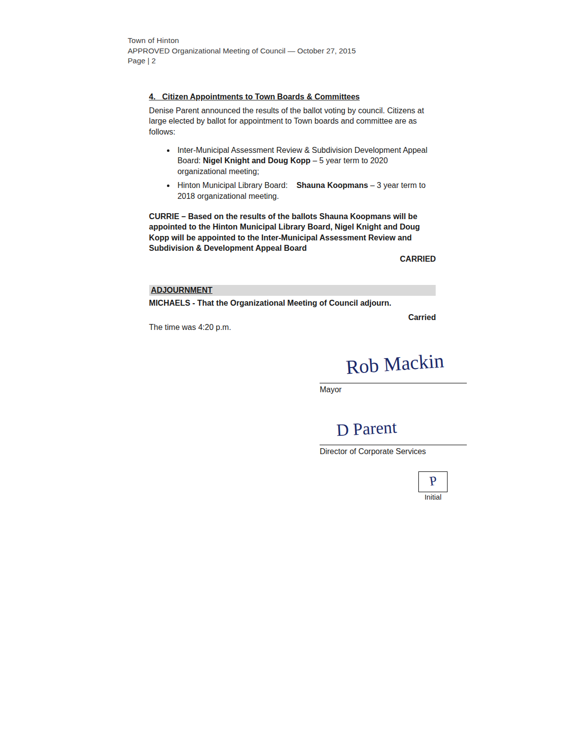Town of Hinton
APPROVED Organizational Meeting of Council — October 27, 2015
Page | 2
4. Citizen Appointments to Town Boards & Committees
Denise Parent announced the results of the ballot voting by council. Citizens at large elected by ballot for appointment to Town boards and committee are as follows:
Inter-Municipal Assessment Review & Subdivision Development Appeal Board: Nigel Knight and Doug Kopp – 5 year term to 2020 organizational meeting;
Hinton Municipal Library Board: Shauna Koopmans – 3 year term to 2018 organizational meeting.
CURRIE – Based on the results of the ballots Shauna Koopmans will be appointed to the Hinton Municipal Library Board, Nigel Knight and Doug Kopp will be appointed to the Inter-Municipal Assessment Review and Subdivision & Development Appeal Board
CARRIED
ADJOURNMENT
MICHAELS - That the Organizational Meeting of Council adjourn.
Carried
The time was 4:20 p.m.
Rob Mackin
Mayor
D Parent
Director of Corporate Services
P
Initial